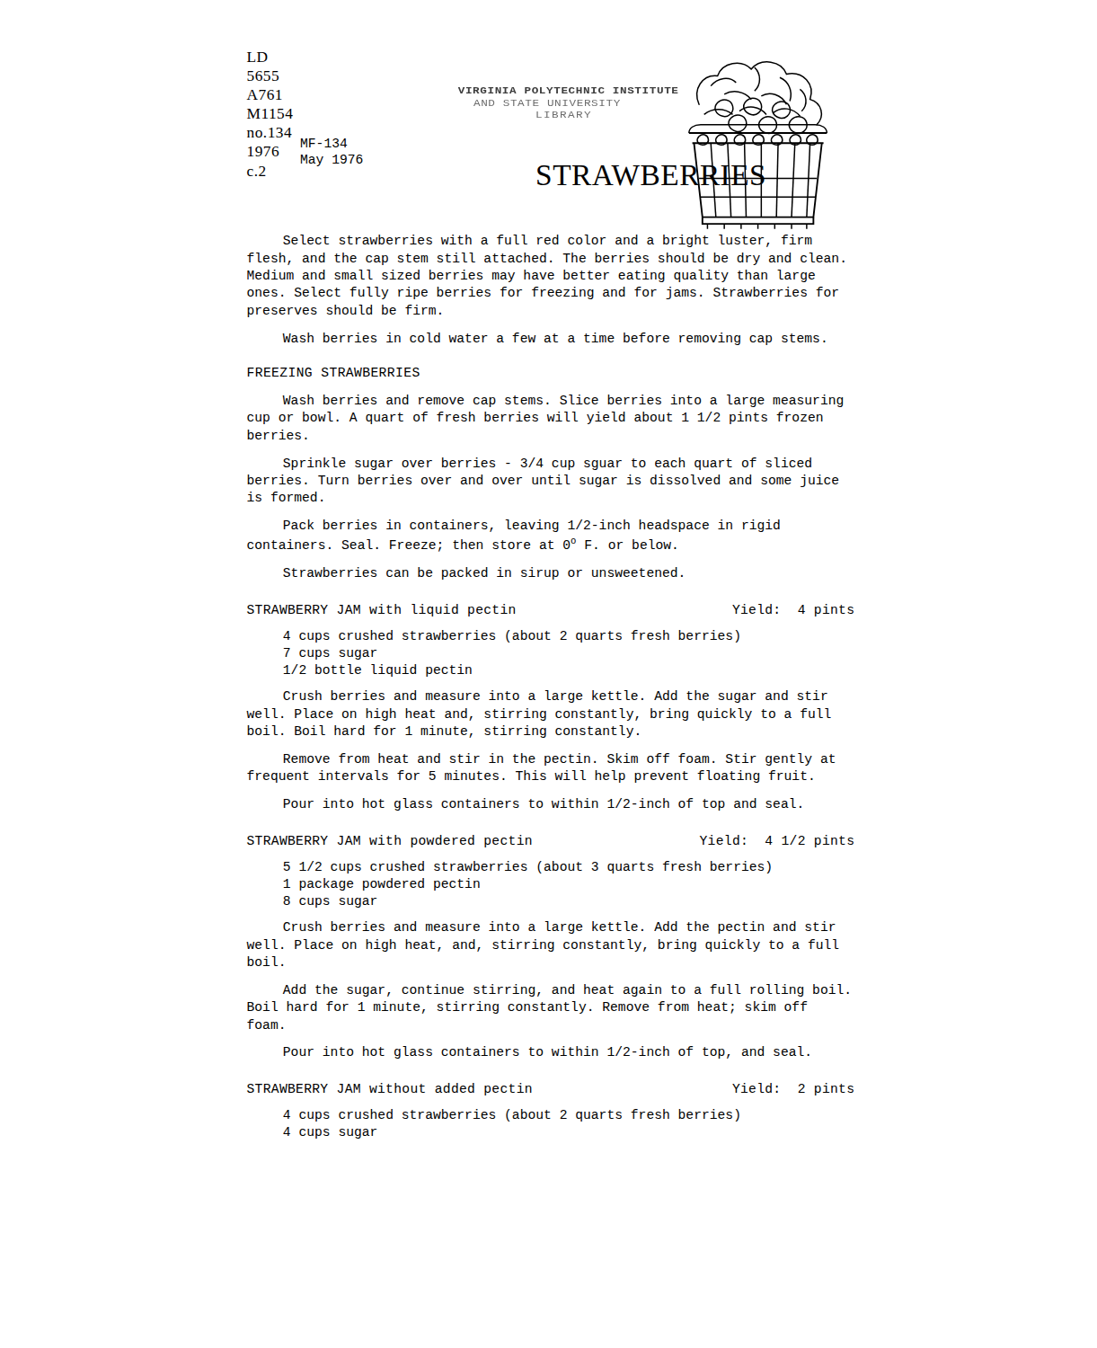LD 5655 A761 M1154 no.134 1976 c.2
MF-134 May 1976
VIRGINIA POLYTECHNIC INSTITUTE
AND STATE UNIVERSITY
LIBRARY
STRAWBERRIES
Select strawberries with a full red color and a bright luster, firm flesh, and the cap stem still attached. The berries should be dry and clean. Medium and small sized berries may have better eating quality than large ones. Select fully ripe berries for freezing and for jams. Strawberries for preserves should be firm.
Wash berries in cold water a few at a time before removing cap stems.
FREEZING STRAWBERRIES
Wash berries and remove cap stems. Slice berries into a large measuring cup or bowl. A quart of fresh berries will yield about 1 1/2 pints frozen berries.
Sprinkle sugar over berries - 3/4 cup sguar to each quart of sliced berries. Turn berries over and over until sugar is dissolved and some juice is formed.
Pack berries in containers, leaving 1/2-inch headspace in rigid containers. Seal. Freeze; then store at 0o F. or below.
Strawberries can be packed in sirup or unsweetened.
STRAWBERRY JAM with liquid pectin Yield: 4 pints
4 cups crushed strawberries (about 2 quarts fresh berries)
7 cups sugar
1/2 bottle liquid pectin
Crush berries and measure into a large kettle. Add the sugar and stir well. Place on high heat and, stirring constantly, bring quickly to a full boil. Boil hard for 1 minute, stirring constantly.
Remove from heat and stir in the pectin. Skim off foam. Stir gently at frequent intervals for 5 minutes. This will help prevent floating fruit.
Pour into hot glass containers to within 1/2-inch of top and seal.
STRAWBERRY JAM with powdered pectin Yield: 4 1/2 pints
5 1/2 cups crushed strawberries (about 3 quarts fresh berries)
1 package powdered pectin
8 cups sugar
Crush berries and measure into a large kettle. Add the pectin and stir well. Place on high heat, and, stirring constantly, bring quickly to a full boil.
Add the sugar, continue stirring, and heat again to a full rolling boil. Boil hard for 1 minute, stirring constantly. Remove from heat; skim off foam.
Pour into hot glass containers to within 1/2-inch of top, and seal.
STRAWBERRY JAM without added pectin Yield: 2 pints
4 cups crushed strawberries (about 2 quarts fresh berries)
4 cups sugar